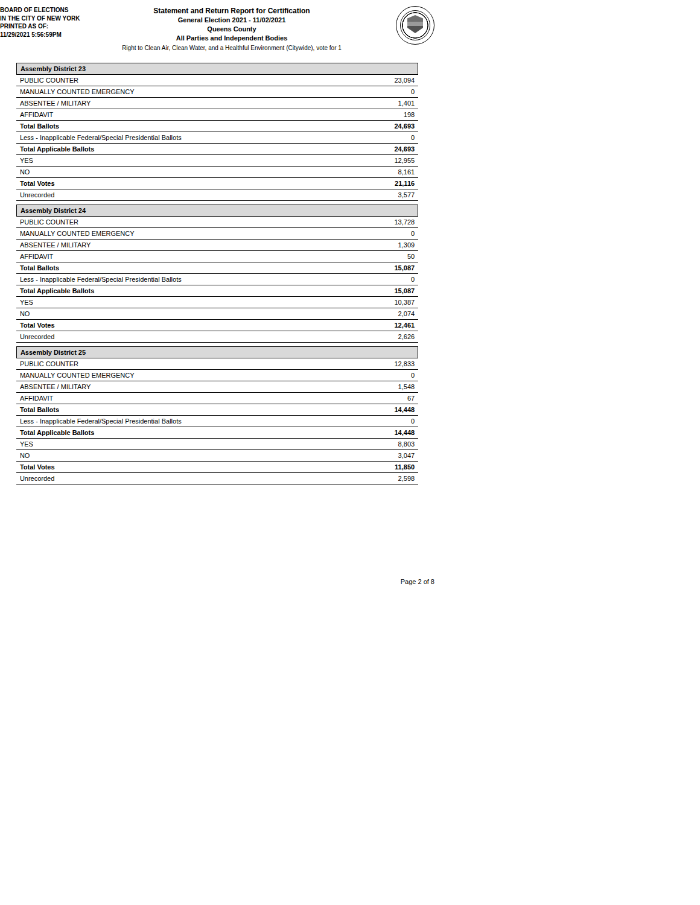BOARD OF ELECTIONS
IN THE CITY OF NEW YORK
PRINTED AS OF:
11/29/2021 5:56:59PM
Statement and Return Report for Certification
General Election 2021 - 11/02/2021
Queens County
All Parties and Independent Bodies
Right to Clean Air, Clean Water, and a Healthful Environment (Citywide), vote for 1
Assembly District 23
| PUBLIC COUNTER | 23,094 |
| MANUALLY COUNTED EMERGENCY | 0 |
| ABSENTEE / MILITARY | 1,401 |
| AFFIDAVIT | 198 |
| Total Ballots | 24,693 |
| Less - Inapplicable Federal/Special Presidential Ballots | 0 |
| Total Applicable Ballots | 24,693 |
| YES | 12,955 |
| NO | 8,161 |
| Total Votes | 21,116 |
| Unrecorded | 3,577 |
Assembly District 24
| PUBLIC COUNTER | 13,728 |
| MANUALLY COUNTED EMERGENCY | 0 |
| ABSENTEE / MILITARY | 1,309 |
| AFFIDAVIT | 50 |
| Total Ballots | 15,087 |
| Less - Inapplicable Federal/Special Presidential Ballots | 0 |
| Total Applicable Ballots | 15,087 |
| YES | 10,387 |
| NO | 2,074 |
| Total Votes | 12,461 |
| Unrecorded | 2,626 |
Assembly District 25
| PUBLIC COUNTER | 12,833 |
| MANUALLY COUNTED EMERGENCY | 0 |
| ABSENTEE / MILITARY | 1,548 |
| AFFIDAVIT | 67 |
| Total Ballots | 14,448 |
| Less - Inapplicable Federal/Special Presidential Ballots | 0 |
| Total Applicable Ballots | 14,448 |
| YES | 8,803 |
| NO | 3,047 |
| Total Votes | 11,850 |
| Unrecorded | 2,598 |
Page 2 of 8